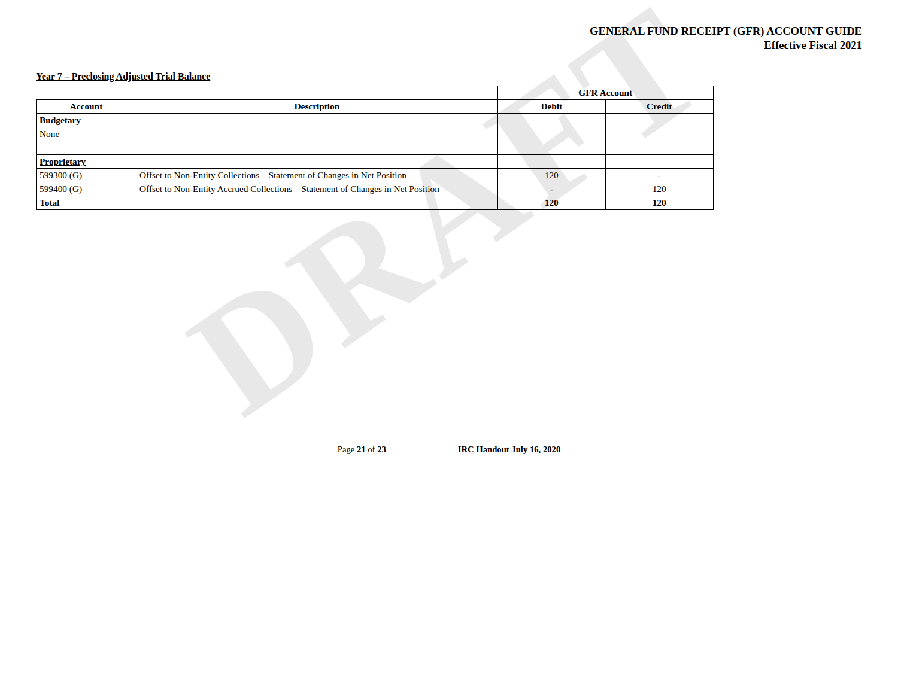DRAFT
GENERAL FUND RECEIPT (GFR) ACCOUNT GUIDE
Effective Fiscal 2021
Year 7 – Preclosing Adjusted Trial Balance
| | | GFR Account |
| Account | Description | Debit | Credit |
| Budgetary | | | |
| None | | | |
| Proprietary | | | |
| 599300 (G) | Offset to Non-Entity Collections – Statement of Changes in Net Position | 120 | - |
| 599400 (G) | Offset to Non-Entity Accrued Collections – Statement of Changes in Net Position | - | 120 |
| Total | | 120 | 120 |
Page 21 of 23 IRC Handout July 16, 2020